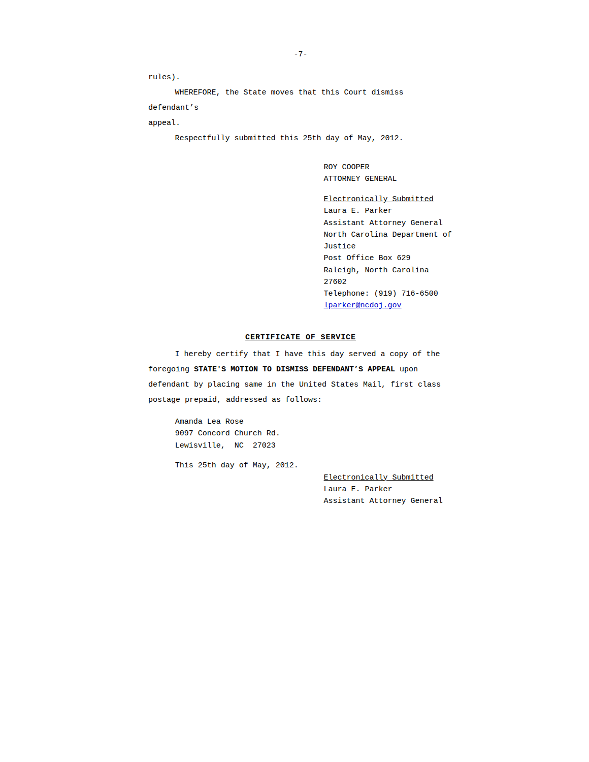-7-
rules).
WHEREFORE, the State moves that this Court dismiss defendant’s
appeal.
Respectfully submitted this 25th day of May, 2012.
ROY COOPER
ATTORNEY GENERAL
Electronically Submitted
Laura E. Parker
Assistant Attorney General
North Carolina Department of Justice
Post Office Box 629
Raleigh, North Carolina 27602
Telephone: (919) 716-6500
lparker@ncdoj.gov
CERTIFICATE OF SERVICE
I hereby certify that I have this day served a copy of the
foregoing STATE'S MOTION TO DISMISS DEFENDANT’S APPEAL upon
defendant by placing same in the United States Mail, first class
postage prepaid, addressed as follows:
Amanda Lea Rose
9097 Concord Church Rd.
Lewisville, NC 27023
This 25th day of May, 2012.
Electronically Submitted
Laura E. Parker
Assistant Attorney General